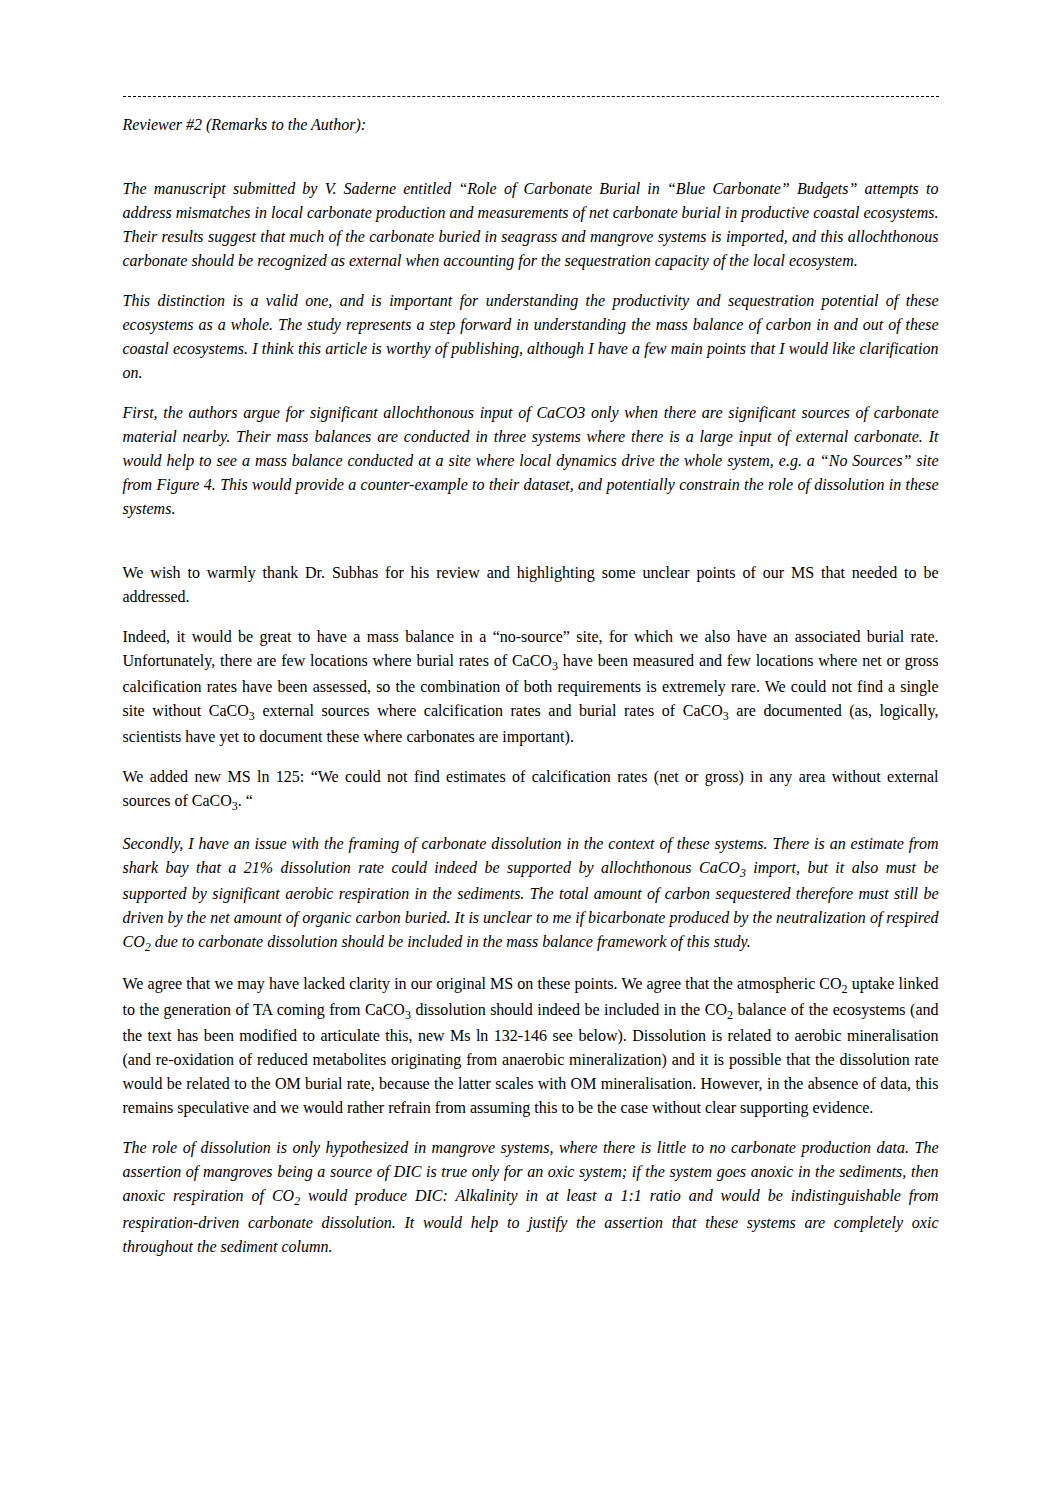Reviewer #2 (Remarks to the Author):
The manuscript submitted by V. Saderne entitled “Role of Carbonate Burial in “Blue Carbonate” Budgets” attempts to address mismatches in local carbonate production and measurements of net carbonate burial in productive coastal ecosystems. Their results suggest that much of the carbonate buried in seagrass and mangrove systems is imported, and this allochthonous carbonate should be recognized as external when accounting for the sequestration capacity of the local ecosystem.
This distinction is a valid one, and is important for understanding the productivity and sequestration potential of these ecosystems as a whole. The study represents a step forward in understanding the mass balance of carbon in and out of these coastal ecosystems. I think this article is worthy of publishing, although I have a few main points that I would like clarification on.
First, the authors argue for significant allochthonous input of CaCO3 only when there are significant sources of carbonate material nearby. Their mass balances are conducted in three systems where there is a large input of external carbonate. It would help to see a mass balance conducted at a site where local dynamics drive the whole system, e.g. a “No Sources” site from Figure 4. This would provide a counter-example to their dataset, and potentially constrain the role of dissolution in these systems.
We wish to warmly thank Dr. Subhas for his review and highlighting some unclear points of our MS that needed to be addressed.
Indeed, it would be great to have a mass balance in a “no-source” site, for which we also have an associated burial rate. Unfortunately, there are few locations where burial rates of CaCO3 have been measured and few locations where net or gross calcification rates have been assessed, so the combination of both requirements is extremely rare. We could not find a single site without CaCO3 external sources where calcification rates and burial rates of CaCO3 are documented (as, logically, scientists have yet to document these where carbonates are important).
We added new MS ln 125: “We could not find estimates of calcification rates (net or gross) in any area without external sources of CaCO3. “
Secondly, I have an issue with the framing of carbonate dissolution in the context of these systems. There is an estimate from shark bay that a 21% dissolution rate could indeed be supported by allochthonous CaCO3 import, but it also must be supported by significant aerobic respiration in the sediments. The total amount of carbon sequestered therefore must still be driven by the net amount of organic carbon buried. It is unclear to me if bicarbonate produced by the neutralization of respired CO2 due to carbonate dissolution should be included in the mass balance framework of this study.
We agree that we may have lacked clarity in our original MS on these points. We agree that the atmospheric CO2 uptake linked to the generation of TA coming from CaCO3 dissolution should indeed be included in the CO2 balance of the ecosystems (and the text has been modified to articulate this, new Ms ln 132-146 see below). Dissolution is related to aerobic mineralisation (and re-oxidation of reduced metabolites originating from anaerobic mineralization) and it is possible that the dissolution rate would be related to the OM burial rate, because the latter scales with OM mineralisation. However, in the absence of data, this remains speculative and we would rather refrain from assuming this to be the case without clear supporting evidence.
The role of dissolution is only hypothesized in mangrove systems, where there is little to no carbonate production data. The assertion of mangroves being a source of DIC is true only for an oxic system; if the system goes anoxic in the sediments, then anoxic respiration of CO2 would produce DIC: Alkalinity in at least a 1:1 ratio and would be indistinguishable from respiration-driven carbonate dissolution. It would help to justify the assertion that these systems are completely oxic throughout the sediment column.